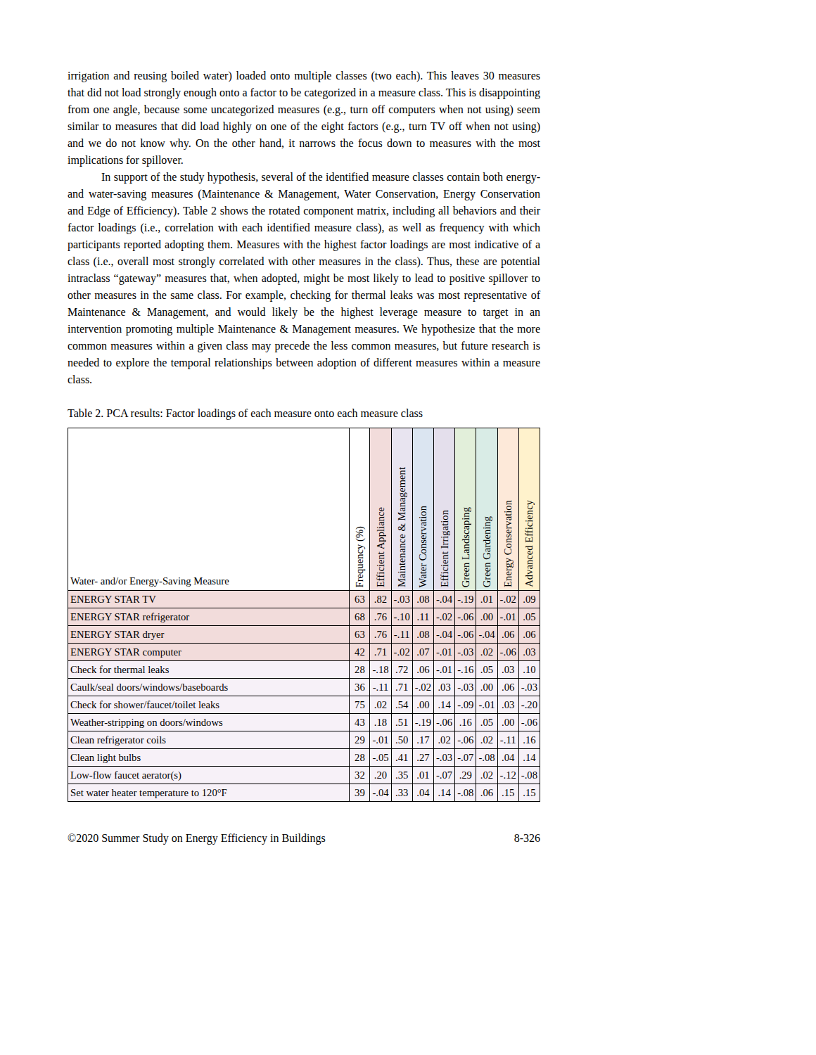irrigation and reusing boiled water) loaded onto multiple classes (two each). This leaves 30 measures that did not load strongly enough onto a factor to be categorized in a measure class. This is disappointing from one angle, because some uncategorized measures (e.g., turn off computers when not using) seem similar to measures that did load highly on one of the eight factors (e.g., turn TV off when not using) and we do not know why. On the other hand, it narrows the focus down to measures with the most implications for spillover.
In support of the study hypothesis, several of the identified measure classes contain both energy- and water-saving measures (Maintenance & Management, Water Conservation, Energy Conservation and Edge of Efficiency). Table 2 shows the rotated component matrix, including all behaviors and their factor loadings (i.e., correlation with each identified measure class), as well as frequency with which participants reported adopting them. Measures with the highest factor loadings are most indicative of a class (i.e., overall most strongly correlated with other measures in the class). Thus, these are potential intraclass “gateway” measures that, when adopted, might be most likely to lead to positive spillover to other measures in the same class. For example, checking for thermal leaks was most representative of Maintenance & Management, and would likely be the highest leverage measure to target in an intervention promoting multiple Maintenance & Management measures. We hypothesize that the more common measures within a given class may precede the less common measures, but future research is needed to explore the temporal relationships between adoption of different measures within a measure class.
Table 2. PCA results: Factor loadings of each measure onto each measure class
| Water- and/or Energy-Saving Measure | Frequency (%) | Efficient Appliance | Maintenance & Management | Water Conservation | Efficient Irrigation | Green Landscaping | Green Gardening | Energy Conservation | Advanced Efficiency |
| --- | --- | --- | --- | --- | --- | --- | --- | --- | --- |
| ENERGY STAR TV | 63 | .82 | -.03 | .08 | -.04 | -.19 | .01 | -.02 | .09 |
| ENERGY STAR refrigerator | 68 | .76 | -.10 | .11 | -.02 | -.06 | .00 | -.01 | .05 |
| ENERGY STAR dryer | 63 | .76 | -.11 | .08 | -.04 | -.06 | -.04 | .06 | .06 |
| ENERGY STAR computer | 42 | .71 | -.02 | .07 | -.01 | -.03 | .02 | -.06 | .03 |
| Check for thermal leaks | 28 | -.18 | .72 | .06 | -.01 | -.16 | .05 | .03 | .10 |
| Caulk/seal doors/windows/baseboards | 36 | -.11 | .71 | -.02 | .03 | -.03 | .00 | .06 | -.03 |
| Check for shower/faucet/toilet leaks | 75 | .02 | .54 | .00 | .14 | -.09 | -.01 | .03 | -.20 |
| Weather-stripping on doors/windows | 43 | .18 | .51 | -.19 | -.06 | .16 | .05 | .00 | -.06 |
| Clean refrigerator coils | 29 | -.01 | .50 | .17 | .02 | -.06 | .02 | -.11 | .16 |
| Clean light bulbs | 28 | -.05 | .41 | .27 | -.03 | -.07 | -.08 | .04 | .14 |
| Low-flow faucet aerator(s) | 32 | .20 | .35 | .01 | -.07 | .29 | .02 | -.12 | -.08 |
| Set water heater temperature to 120°F | 39 | -.04 | .33 | .04 | .14 | -.08 | .06 | .15 | .15 |
©2020 Summer Study on Energy Efficiency in Buildings 8-326